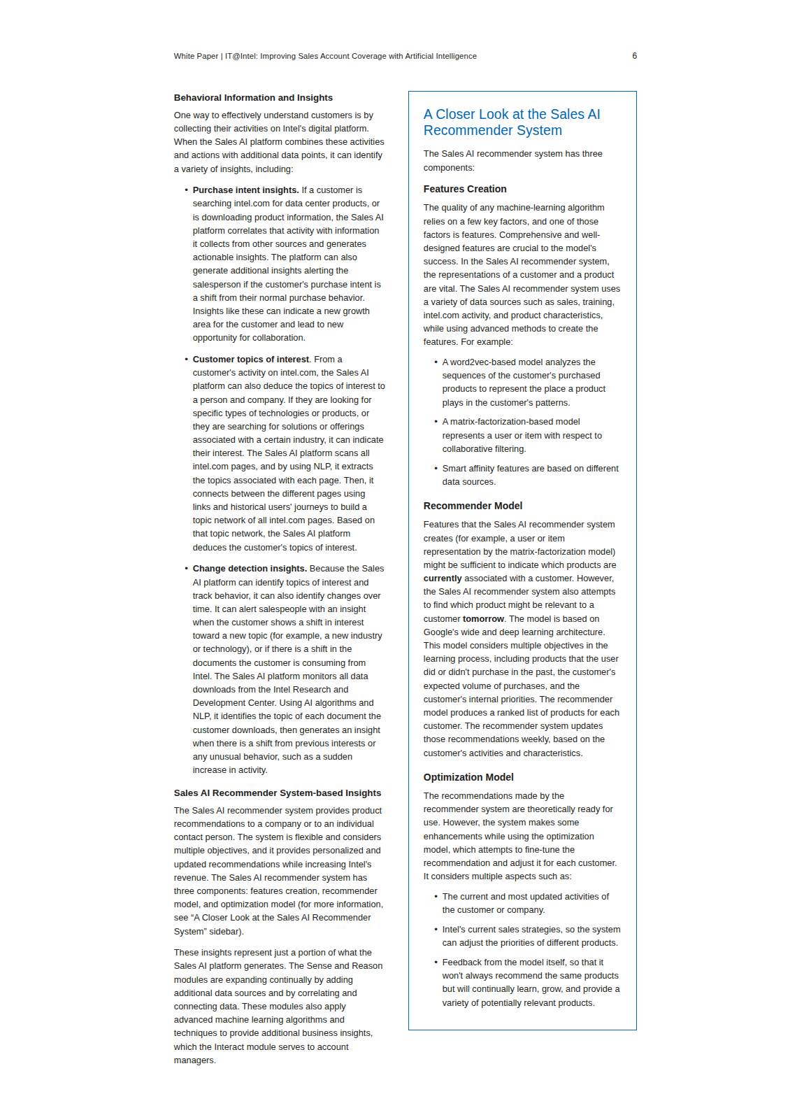White Paper | IT@Intel: Improving Sales Account Coverage with Artificial Intelligence
6
Behavioral Information and Insights
One way to effectively understand customers is by collecting their activities on Intel's digital platform. When the Sales AI platform combines these activities and actions with additional data points, it can identify a variety of insights, including:
Purchase intent insights. If a customer is searching intel.com for data center products, or is downloading product information, the Sales AI platform correlates that activity with information it collects from other sources and generates actionable insights. The platform can also generate additional insights alerting the salesperson if the customer's purchase intent is a shift from their normal purchase behavior. Insights like these can indicate a new growth area for the customer and lead to new opportunity for collaboration.
Customer topics of interest. From a customer's activity on intel.com, the Sales AI platform can also deduce the topics of interest to a person and company. If they are looking for specific types of technologies or products, or they are searching for solutions or offerings associated with a certain industry, it can indicate their interest. The Sales AI platform scans all intel.com pages, and by using NLP, it extracts the topics associated with each page. Then, it connects between the different pages using links and historical users' journeys to build a topic network of all intel.com pages. Based on that topic network, the Sales AI platform deduces the customer's topics of interest.
Change detection insights. Because the Sales AI platform can identify topics of interest and track behavior, it can also identify changes over time. It can alert salespeople with an insight when the customer shows a shift in interest toward a new topic (for example, a new industry or technology), or if there is a shift in the documents the customer is consuming from Intel. The Sales AI platform monitors all data downloads from the Intel Research and Development Center. Using AI algorithms and NLP, it identifies the topic of each document the customer downloads, then generates an insight when there is a shift from previous interests or any unusual behavior, such as a sudden increase in activity.
Sales AI Recommender System-based Insights
The Sales AI recommender system provides product recommendations to a company or to an individual contact person. The system is flexible and considers multiple objectives, and it provides personalized and updated recommendations while increasing Intel's revenue. The Sales AI recommender system has three components: features creation, recommender model, and optimization model (for more information, see “A Closer Look at the Sales AI Recommender System” sidebar).
These insights represent just a portion of what the Sales AI platform generates. The Sense and Reason modules are expanding continually by adding additional data sources and by correlating and connecting data. These modules also apply advanced machine learning algorithms and techniques to provide additional business insights, which the Interact module serves to account managers.
A Closer Look at the Sales AI
Recommender System
The Sales AI recommender system has three components:
Features Creation
The quality of any machine-learning algorithm relies on a few key factors, and one of those factors is features. Comprehensive and well-designed features are crucial to the model's success. In the Sales AI recommender system, the representations of a customer and a product are vital. The Sales AI recommender system uses a variety of data sources such as sales, training, intel.com activity, and product characteristics, while using advanced methods to create the features. For example:
A word2vec-based model analyzes the sequences of the customer's purchased products to represent the place a product plays in the customer's patterns.
A matrix-factorization-based model represents a user or item with respect to collaborative filtering.
Smart affinity features are based on different data sources.
Recommender Model
Features that the Sales AI recommender system creates (for example, a user or item representation by the matrix-factorization model) might be sufficient to indicate which products are currently associated with a customer. However, the Sales AI recommender system also attempts to find which product might be relevant to a customer tomorrow. The model is based on Google's wide and deep learning architecture. This model considers multiple objectives in the learning process, including products that the user did or didn't purchase in the past, the customer's expected volume of purchases, and the customer's internal priorities. The recommender model produces a ranked list of products for each customer. The recommender system updates those recommendations weekly, based on the customer's activities and characteristics.
Optimization Model
The recommendations made by the recommender system are theoretically ready for use. However, the system makes some enhancements while using the optimization model, which attempts to fine-tune the recommendation and adjust it for each customer. It considers multiple aspects such as:
The current and most updated activities of the customer or company.
Intel's current sales strategies, so the system can adjust the priorities of different products.
Feedback from the model itself, so that it won't always recommend the same products but will continually learn, grow, and provide a variety of potentially relevant products.